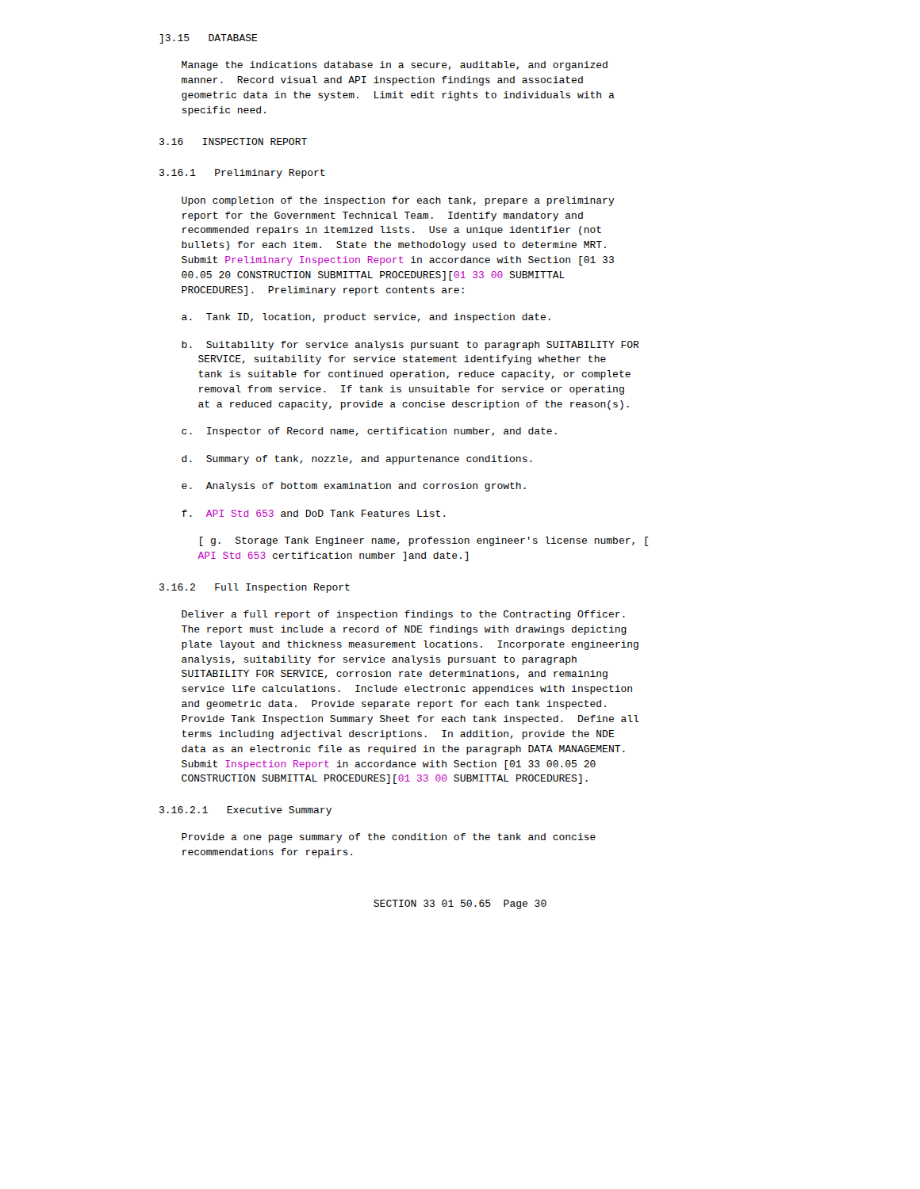]3.15 DATABASE
Manage the indications database in a secure, auditable, and organized
manner. Record visual and API inspection findings and associated
geometric data in the system. Limit edit rights to individuals with a
specific need.
3.16 INSPECTION REPORT
3.16.1 Preliminary Report
Upon completion of the inspection for each tank, prepare a preliminary
report for the Government Technical Team. Identify mandatory and
recommended repairs in itemized lists. Use a unique identifier (not
bullets) for each item. State the methodology used to determine MRT.
Submit Preliminary Inspection Report in accordance with Section [01 33
00.05 20 CONSTRUCTION SUBMITTAL PROCEDURES][01 33 00 SUBMITTAL
PROCEDURES]. Preliminary report contents are:
a. Tank ID, location, product service, and inspection date.
b. Suitability for service analysis pursuant to paragraph SUITABILITY FOR
SERVICE, suitability for service statement identifying whether the
tank is suitable for continued operation, reduce capacity, or complete
removal from service. If tank is unsuitable for service or operating
at a reduced capacity, provide a concise description of the reason(s).
c. Inspector of Record name, certification number, and date.
d. Summary of tank, nozzle, and appurtenance conditions.
e. Analysis of bottom examination and corrosion growth.
f. API Std 653 and DoD Tank Features List.
[ g. Storage Tank Engineer name, profession engineer's license number, [
API Std 653 certification number ]and date.]
3.16.2 Full Inspection Report
Deliver a full report of inspection findings to the Contracting Officer.
The report must include a record of NDE findings with drawings depicting
plate layout and thickness measurement locations. Incorporate engineering
analysis, suitability for service analysis pursuant to paragraph
SUITABILITY FOR SERVICE, corrosion rate determinations, and remaining
service life calculations. Include electronic appendices with inspection
and geometric data. Provide separate report for each tank inspected.
Provide Tank Inspection Summary Sheet for each tank inspected. Define all
terms including adjectival descriptions. In addition, provide the NDE
data as an electronic file as required in the paragraph DATA MANAGEMENT.
Submit Inspection Report in accordance with Section [01 33 00.05 20
CONSTRUCTION SUBMITTAL PROCEDURES][01 33 00 SUBMITTAL PROCEDURES].
3.16.2.1 Executive Summary
Provide a one page summary of the condition of the tank and concise
recommendations for repairs.
SECTION 33 01 50.65 Page 30